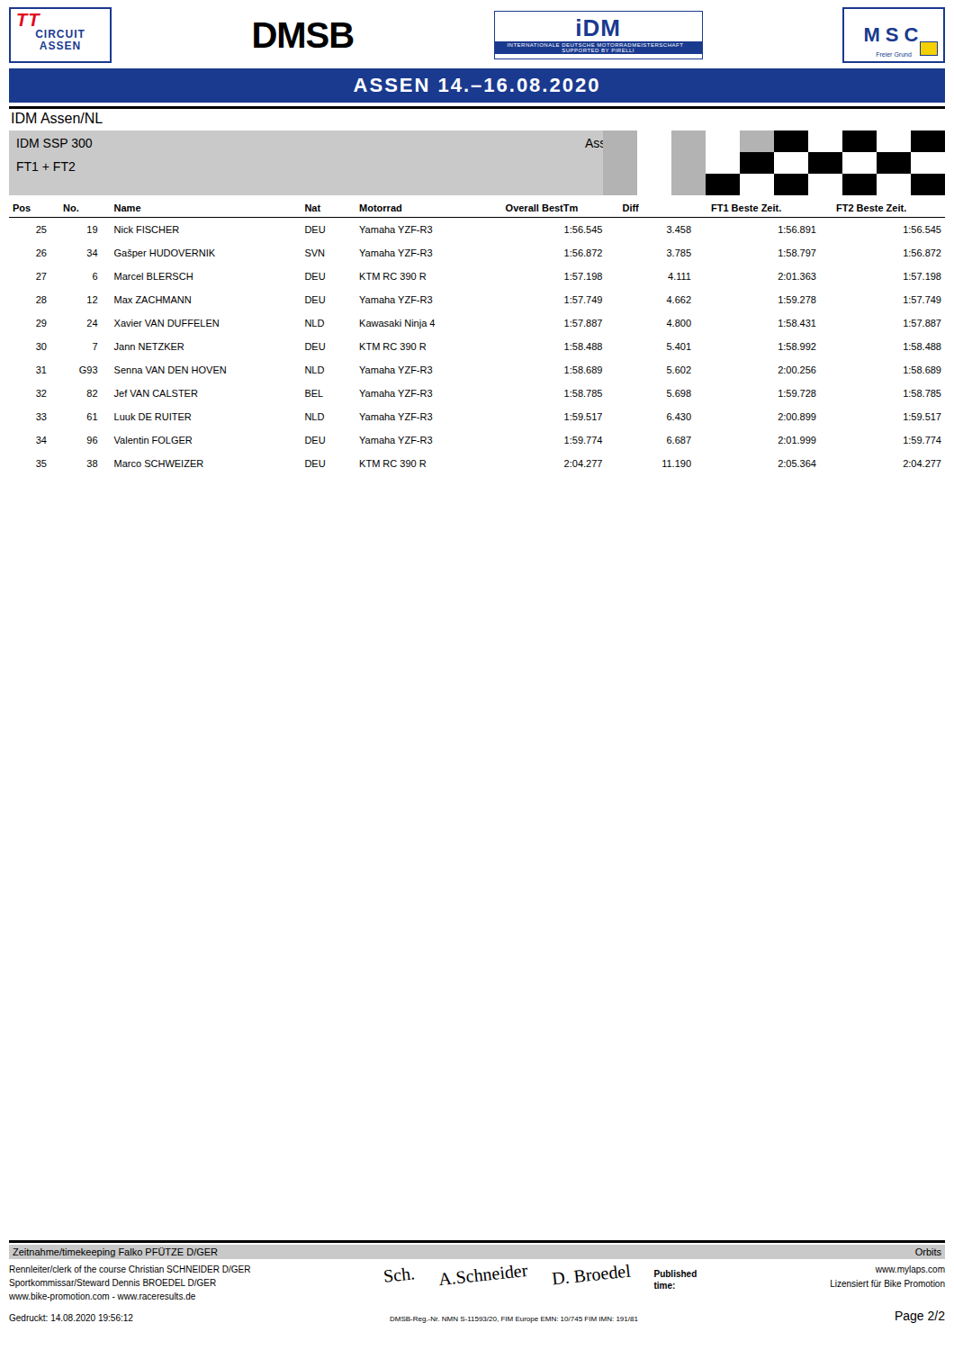TT CIRCUIT
ASSEN
DMSB
iDM
INTERNATIONALE DEUTSCHE MOTORRADMEISTERSCHAFT SUPPORTED BY PIRELLI
MSC
Freier Grund
ASSEN 14.–16.08.2020
IDM Assen/NL
IDM SSP 300
FT1 + FT2
Assen / NL 4,555 km
| Pos | No. | Name | Nat | Motorrad | Overall BestTm | Diff | FT1 Beste Zeit. | FT2 Beste Zeit. |
| --- | --- | --- | --- | --- | --- | --- | --- | --- |
| 25 | 19 | Nick FISCHER | DEU | Yamaha YZF-R3 | 1:56.545 | 3.458 | 1:56.891 | 1:56.545 |
| 26 | 34 | Gašper HUDOVERNIK | SVN | Yamaha YZF-R3 | 1:56.872 | 3.785 | 1:58.797 | 1:56.872 |
| 27 | 6 | Marcel BLERSCH | DEU | KTM RC 390 R | 1:57.198 | 4.111 | 2:01.363 | 1:57.198 |
| 28 | 12 | Max ZACHMANN | DEU | Yamaha YZF-R3 | 1:57.749 | 4.662 | 1:59.278 | 1:57.749 |
| 29 | 24 | Xavier VAN DUFFELEN | NLD | Kawasaki Ninja 4 | 1:57.887 | 4.800 | 1:58.431 | 1:57.887 |
| 30 | 7 | Jann NETZKER | DEU | KTM RC 390 R | 1:58.488 | 5.401 | 1:58.992 | 1:58.488 |
| 31 | G93 | Senna VAN DEN HOVEN | NLD | Yamaha YZF-R3 | 1:58.689 | 5.602 | 2:00.256 | 1:58.689 |
| 32 | 82 | Jef VAN CALSTER | BEL | Yamaha YZF-R3 | 1:58.785 | 5.698 | 1:59.728 | 1:58.785 |
| 33 | 61 | Luuk DE RUITER | NLD | Yamaha YZF-R3 | 1:59.517 | 6.430 | 2:00.899 | 1:59.517 |
| 34 | 96 | Valentin FOLGER | DEU | Yamaha YZF-R3 | 1:59.774 | 6.687 | 2:01.999 | 1:59.774 |
| 35 | 38 | Marco SCHWEIZER | DEU | KTM RC 390 R | 2:04.277 | 11.190 | 2:05.364 | 2:04.277 |
Zeitnahme/timekeeping Falko PFÜTZE D/GER
Orbits
Rennleiter/clerk of the course Christian SCHNEIDER D/GER
Sportkommissar/Steward Dennis BROEDEL D/GER
www.bike-promotion.com - www.raceresults.de
Sch.
A.Schneider
D. Broedel
Published
time:
www.mylaps.com
Lizensiert für Bike Promotion
Gedruckt: 14.08.2020 19:56:12
DMSB-Reg.-Nr. NMN S-11593/20, FIM Europe EMN: 10/745 FIM IMN: 191/81
Page 2/2